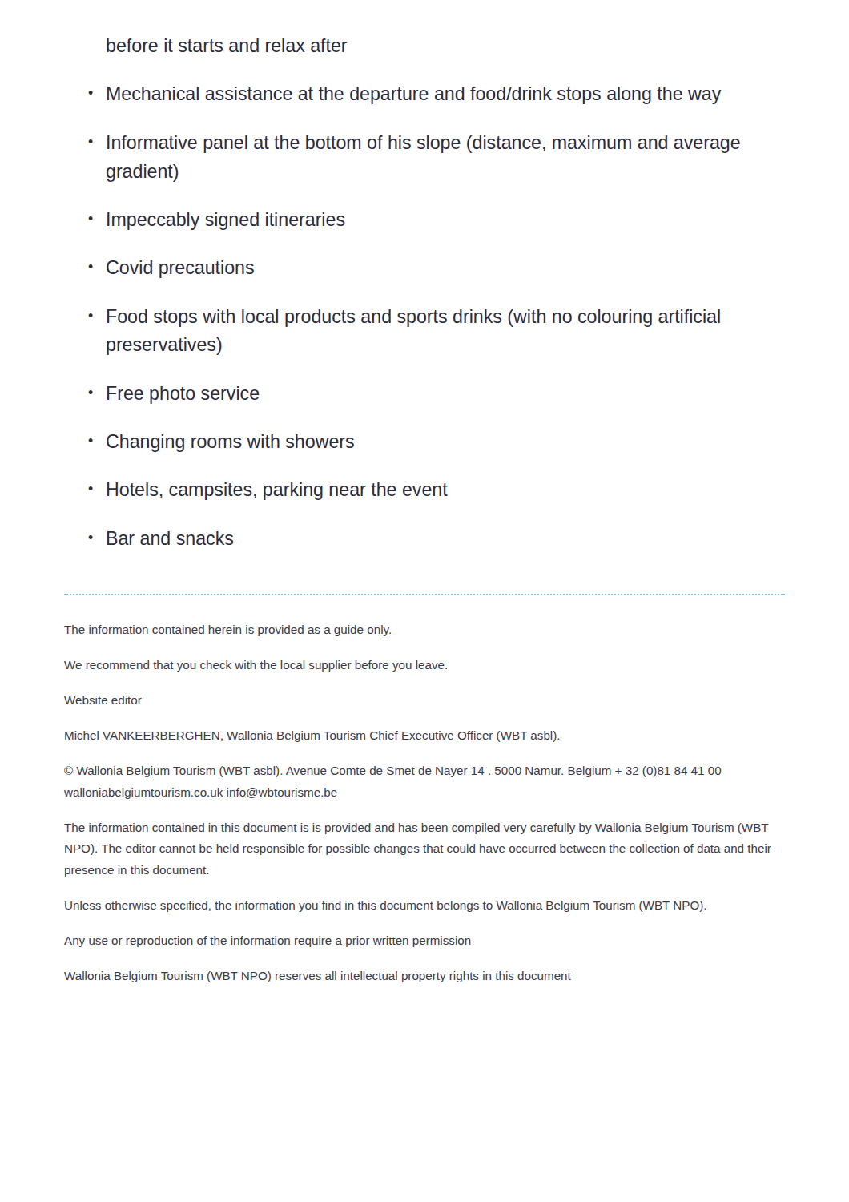before it starts and relax after
Mechanical assistance at the departure and food/drink stops along the way
Informative panel at the bottom of his slope (distance, maximum and average gradient)
Impeccably signed itineraries
Covid precautions
Food stops with local products and sports drinks (with no colouring artificial preservatives)
Free photo service
Changing rooms with showers
Hotels, campsites, parking near the event
Bar and snacks
The information contained herein is provided as a guide only.
We recommend that you check with the local supplier before you leave.
Website editor
Michel VANKEERBERGHEN, Wallonia Belgium Tourism Chief Executive Officer (WBT asbl).
© Wallonia Belgium Tourism (WBT asbl). Avenue Comte de Smet de Nayer 14 . 5000 Namur. Belgium + 32 (0)81 84 41 00 walloniabelgiumtourism.co.uk info@wbtourisme.be
The information contained in this document is is provided and has been compiled very carefully by Wallonia Belgium Tourism (WBT NPO). The editor cannot be held responsible for possible changes that could have occurred between the collection of data and their presence in this document.
Unless otherwise specified, the information you find in this document belongs to Wallonia Belgium Tourism (WBT NPO).
Any use or reproduction of the information require a prior written permission
Wallonia Belgium Tourism (WBT NPO) reserves all intellectual property rights in this document